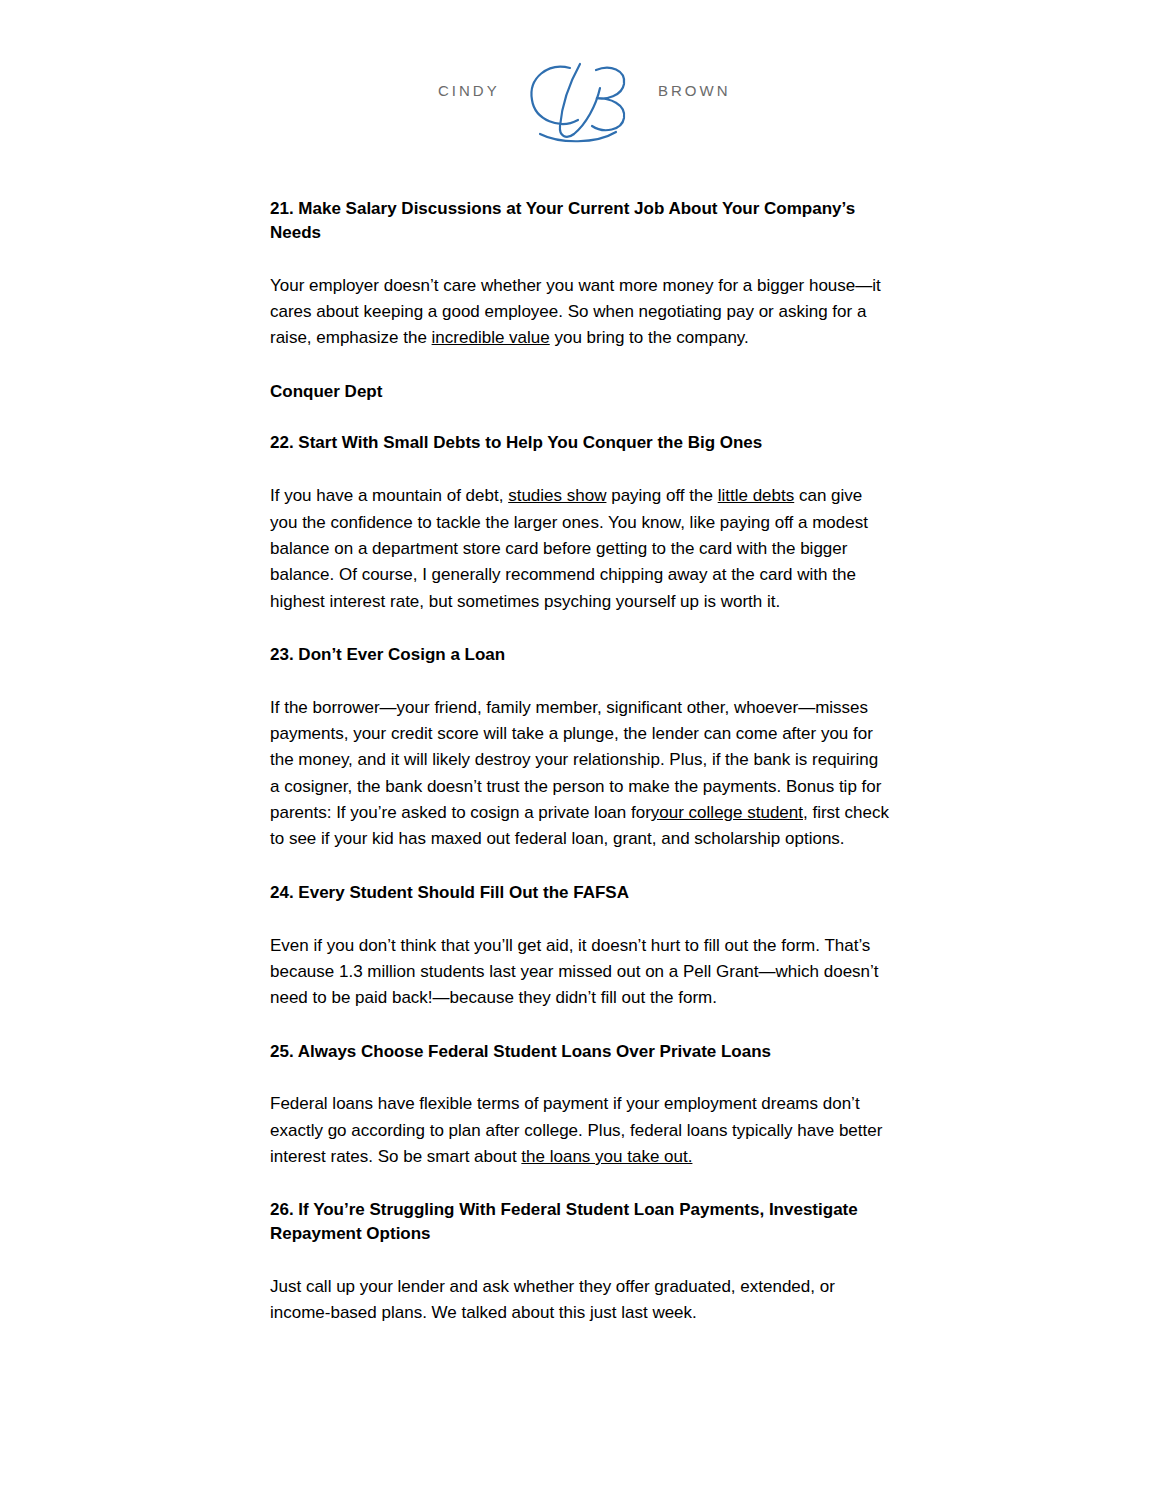CINDY BROWN
21. Make Salary Discussions at Your Current Job About Your Company’s Needs
Your employer doesn’t care whether you want more money for a bigger house—it cares about keeping a good employee. So when negotiating pay or asking for a raise, emphasize the incredible value you bring to the company.
Conquer Dept
22. Start With Small Debts to Help You Conquer the Big Ones
If you have a mountain of debt, studies show paying off the little debts can give you the confidence to tackle the larger ones. You know, like paying off a modest balance on a department store card before getting to the card with the bigger balance. Of course, I generally recommend chipping away at the card with the highest interest rate, but sometimes psyching yourself up is worth it.
23. Don’t Ever Cosign a Loan
If the borrower—your friend, family member, significant other, whoever—misses payments, your credit score will take a plunge, the lender can come after you for the money, and it will likely destroy your relationship. Plus, if the bank is requiring a cosigner, the bank doesn’t trust the person to make the payments. Bonus tip for parents: If you’re asked to cosign a private loan foryour college student, first check to see if your kid has maxed out federal loan, grant, and scholarship options.
24. Every Student Should Fill Out the FAFSA
Even if you don’t think that you’ll get aid, it doesn’t hurt to fill out the form. That’s because 1.3 million students last year missed out on a Pell Grant—which doesn’t need to be paid back!—because they didn’t fill out the form.
25. Always Choose Federal Student Loans Over Private Loans
Federal loans have flexible terms of payment if your employment dreams don’t exactly go according to plan after college. Plus, federal loans typically have better interest rates. So be smart about the loans you take out.
26. If You’re Struggling With Federal Student Loan Payments, Investigate Repayment Options
Just call up your lender and ask whether they offer graduated, extended, or income-based plans. We talked about this just last week.